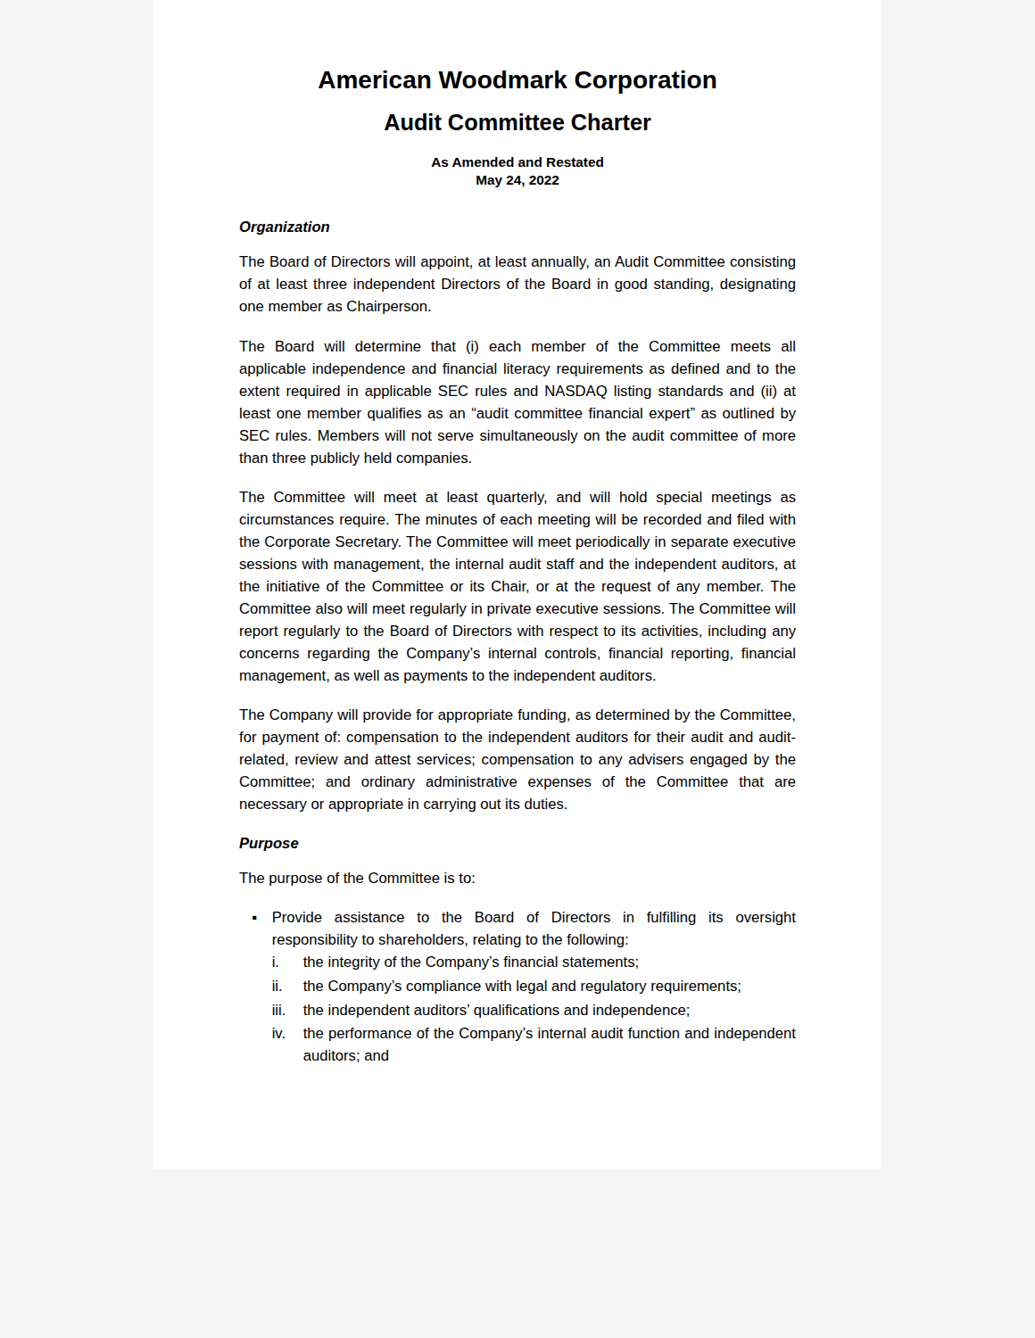American Woodmark Corporation
Audit Committee Charter
As Amended and Restated
May 24, 2022
Organization
The Board of Directors will appoint, at least annually, an Audit Committee consisting of at least three independent Directors of the Board in good standing, designating one member as Chairperson.
The Board will determine that (i) each member of the Committee meets all applicable independence and financial literacy requirements as defined and to the extent required in applicable SEC rules and NASDAQ listing standards and (ii) at least one member qualifies as an “audit committee financial expert” as outlined by SEC rules. Members will not serve simultaneously on the audit committee of more than three publicly held companies.
The Committee will meet at least quarterly, and will hold special meetings as circumstances require. The minutes of each meeting will be recorded and filed with the Corporate Secretary. The Committee will meet periodically in separate executive sessions with management, the internal audit staff and the independent auditors, at the initiative of the Committee or its Chair, or at the request of any member. The Committee also will meet regularly in private executive sessions. The Committee will report regularly to the Board of Directors with respect to its activities, including any concerns regarding the Company’s internal controls, financial reporting, financial management, as well as payments to the independent auditors.
The Company will provide for appropriate funding, as determined by the Committee, for payment of: compensation to the independent auditors for their audit and audit-related, review and attest services; compensation to any advisers engaged by the Committee; and ordinary administrative expenses of the Committee that are necessary or appropriate in carrying out its duties.
Purpose
The purpose of the Committee is to:
Provide assistance to the Board of Directors in fulfilling its oversight responsibility to shareholders, relating to the following:
the integrity of the Company’s financial statements;
the Company’s compliance with legal and regulatory requirements;
the independent auditors’ qualifications and independence;
the performance of the Company’s internal audit function and independent auditors; and